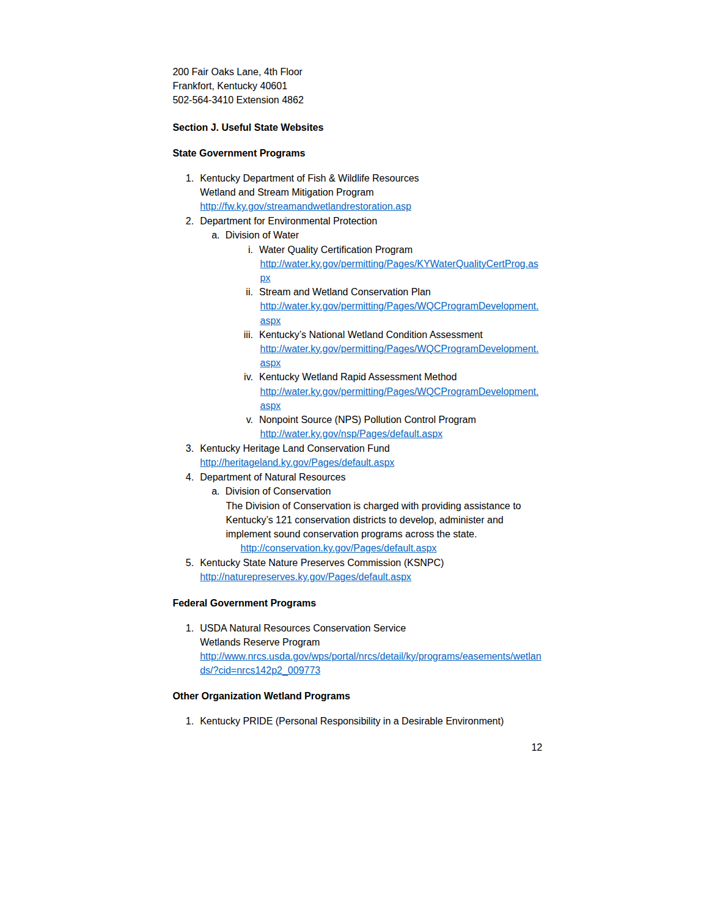200 Fair Oaks Lane, 4th Floor
Frankfort, Kentucky 40601
502-564-3410 Extension 4862
Section J. Useful State Websites
State Government Programs
Kentucky Department of Fish & Wildlife Resources
Wetland and Stream Mitigation Program
http://fw.ky.gov/streamandwetlandrestoration.asp
Department for Environmental Protection
Division of Water
Water Quality Certification Program
http://water.ky.gov/permitting/Pages/KYWaterQualityCertProg.aspx
Stream and Wetland Conservation Plan
http://water.ky.gov/permitting/Pages/WQCProgramDevelopment.aspx
Kentucky’s National Wetland Condition Assessment
http://water.ky.gov/permitting/Pages/WQCProgramDevelopment.aspx
Kentucky Wetland Rapid Assessment Method
http://water.ky.gov/permitting/Pages/WQCProgramDevelopment.aspx
Nonpoint Source (NPS) Pollution Control Program
http://water.ky.gov/nsp/Pages/default.aspx
Kentucky Heritage Land Conservation Fund
http://heritageland.ky.gov/Pages/default.aspx
Department of Natural Resources
Division of Conservation
The Division of Conservation is charged with providing assistance to Kentucky’s 121 conservation districts to develop, administer and implement sound conservation programs across the state. http://conservation.ky.gov/Pages/default.aspx
Kentucky State Nature Preserves Commission (KSNPC)
http://naturepreserves.ky.gov/Pages/default.aspx
Federal Government Programs
USDA Natural Resources Conservation Service
Wetlands Reserve Program
http://www.nrcs.usda.gov/wps/portal/nrcs/detail/ky/programs/easements/wetlands/?cid=nrcs142p2_009773
Other Organization Wetland Programs
Kentucky PRIDE (Personal Responsibility in a Desirable Environment)
12